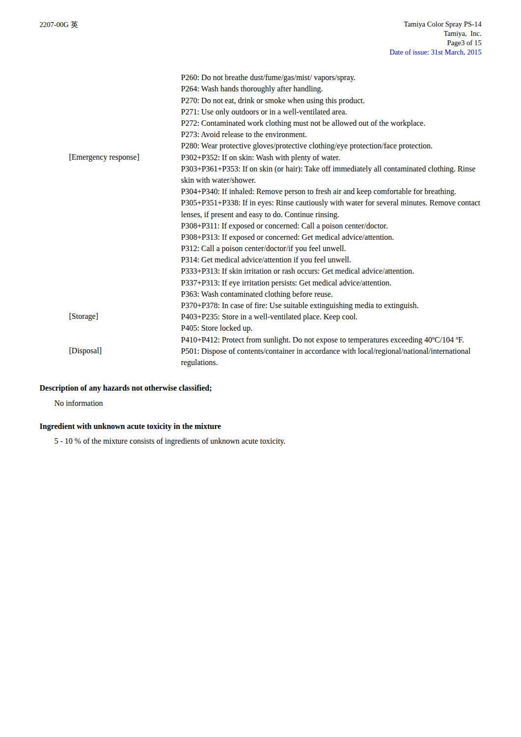2207-00G 英
Tamiya Color Spray PS-14
Tamiya, Inc.
Page3 of 15
Date of issue: 31st March, 2015
| | P260: Do not breathe dust/fume/gas/mist/ vapors/spray. P264: Wash hands thoroughly after handling. P270: Do not eat, drink or smoke when using this product. P271: Use only outdoors or in a well-ventilated area. P272: Contaminated work clothing must not be allowed out of the workplace. P273: Avoid release to the environment. P280: Wear protective gloves/protective clothing/eye protection/face protection. |
| [Emergency response] | P302+P352: If on skin: Wash with plenty of water. P303+P361+P353: If on skin (or hair): Take off immediately all contaminated clothing. Rinse skin with water/shower. P304+P340: If inhaled: Remove person to fresh air and keep comfortable for breathing. P305+P351+P338: If in eyes: Rinse cautiously with water for several minutes. Remove contact lenses, if present and easy to do. Continue rinsing. P308+P311: If exposed or concerned: Call a poison center/doctor. P308+P313: If exposed or concerned: Get medical advice/attention. P312: Call a poison center/doctor/if you feel unwell. P314: Get medical advice/attention if you feel unwell. P333+P313: If skin irritation or rash occurs: Get medical advice/attention. P337+P313: If eye irritation persists: Get medical advice/attention. P363: Wash contaminated clothing before reuse. P370+P378: In case of fire: Use suitable extinguishing media to extinguish. |
| [Storage] | P403+P235: Store in a well-ventilated place. Keep cool. P405: Store locked up. P410+P412: Protect from sunlight. Do not expose to temperatures exceeding 40ºC/104 ºF. |
| [Disposal] | P501: Dispose of contents/container in accordance with local/regional/national/international regulations. |
Description of any hazards not otherwise classified;
No information
Ingredient with unknown acute toxicity in the mixture
5 - 10 % of the mixture consists of ingredients of unknown acute toxicity.